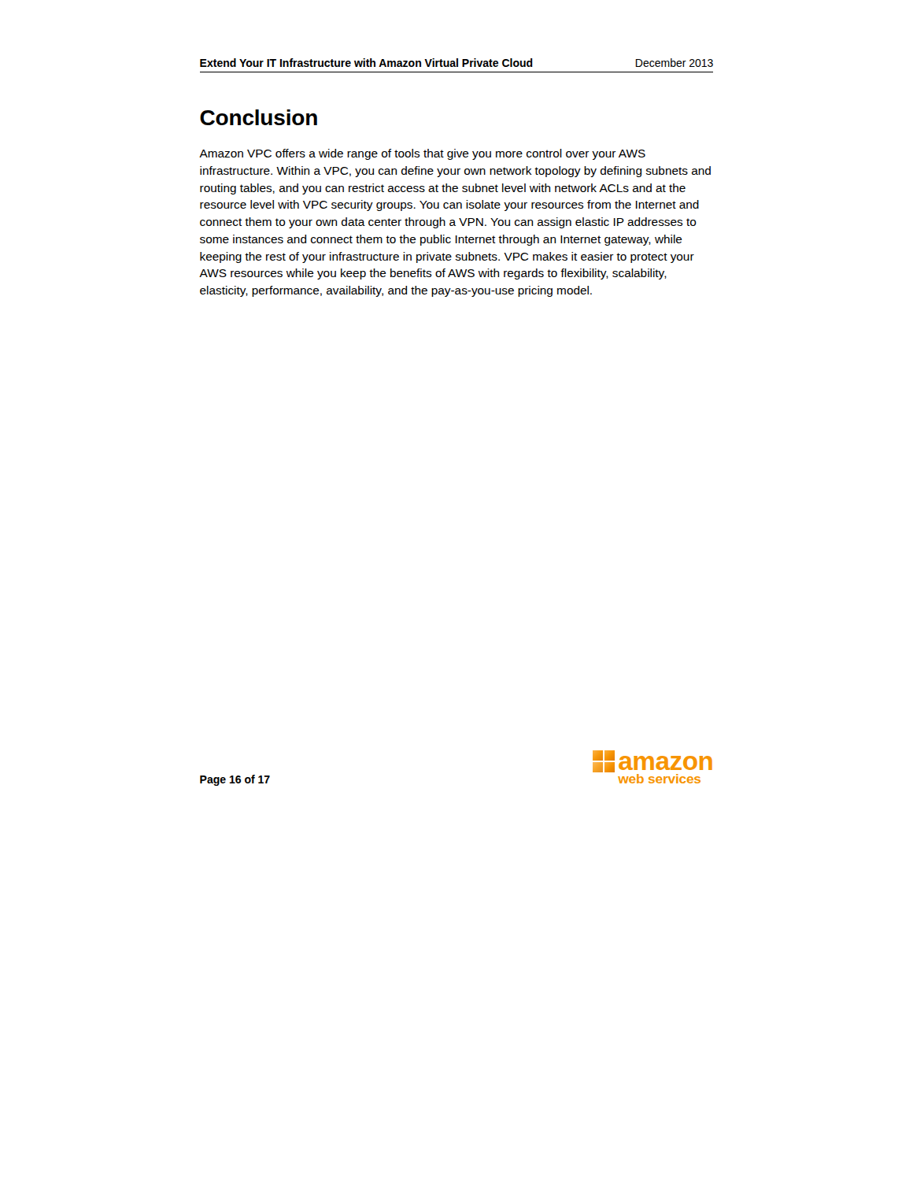Extend Your IT Infrastructure with Amazon Virtual Private Cloud December 2013
Conclusion
Amazon VPC offers a wide range of tools that give you more control over your AWS infrastructure. Within a VPC, you can define your own network topology by defining subnets and routing tables, and you can restrict access at the subnet level with network ACLs and at the resource level with VPC security groups. You can isolate your resources from the Internet and connect them to your own data center through a VPN. You can assign elastic IP addresses to some instances and connect them to the public Internet through an Internet gateway, while keeping the rest of your infrastructure in private subnets. VPC makes it easier to protect your AWS resources while you keep the benefits of AWS with regards to flexibility, scalability, elasticity, performance, availability, and the pay-as-you-use pricing model.
Page 16 of 17
amazon
web services